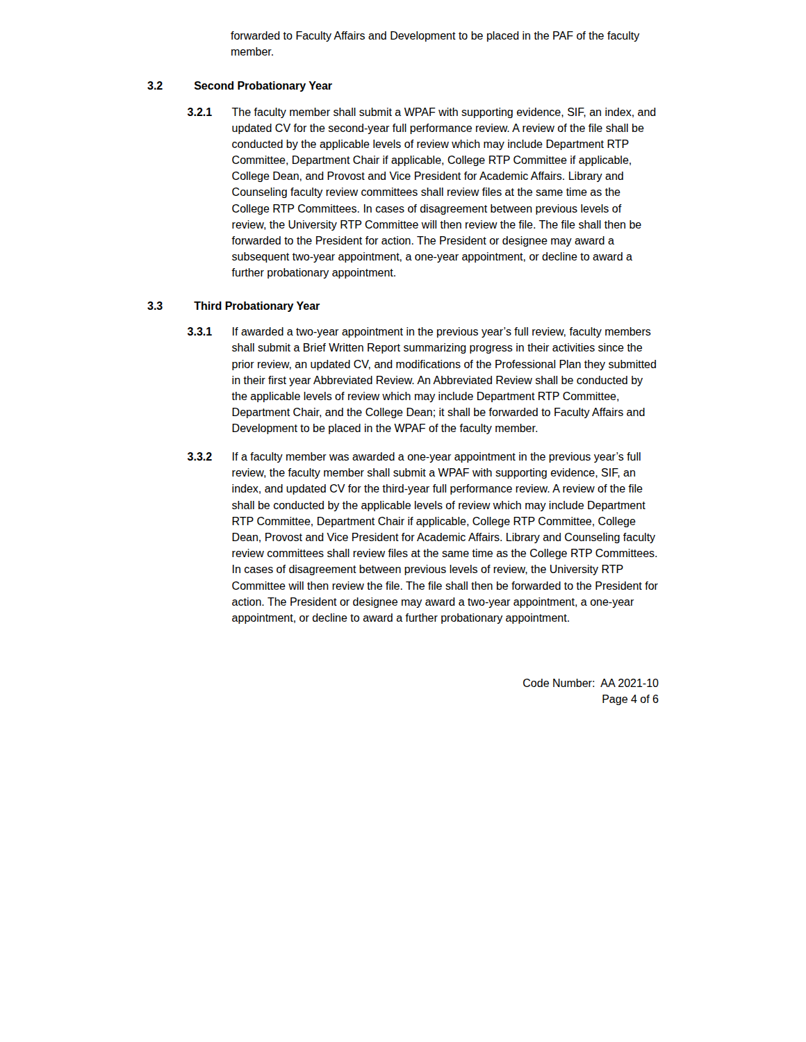forwarded to Faculty Affairs and Development to be placed in the PAF of the faculty member.
3.2 Second Probationary Year
3.2.1 The faculty member shall submit a WPAF with supporting evidence, SIF, an index, and updated CV for the second-year full performance review. A review of the file shall be conducted by the applicable levels of review which may include Department RTP Committee, Department Chair if applicable, College RTP Committee if applicable, College Dean, and Provost and Vice President for Academic Affairs. Library and Counseling faculty review committees shall review files at the same time as the College RTP Committees. In cases of disagreement between previous levels of review, the University RTP Committee will then review the file. The file shall then be forwarded to the President for action. The President or designee may award a subsequent two-year appointment, a one-year appointment, or decline to award a further probationary appointment.
3.3 Third Probationary Year
3.3.1 If awarded a two-year appointment in the previous year’s full review, faculty members shall submit a Brief Written Report summarizing progress in their activities since the prior review, an updated CV, and modifications of the Professional Plan they submitted in their first year Abbreviated Review. An Abbreviated Review shall be conducted by the applicable levels of review which may include Department RTP Committee, Department Chair, and the College Dean; it shall be forwarded to Faculty Affairs and Development to be placed in the WPAF of the faculty member.
3.3.2 If a faculty member was awarded a one-year appointment in the previous year’s full review, the faculty member shall submit a WPAF with supporting evidence, SIF, an index, and updated CV for the third-year full performance review. A review of the file shall be conducted by the applicable levels of review which may include Department RTP Committee, Department Chair if applicable, College RTP Committee, College Dean, Provost and Vice President for Academic Affairs. Library and Counseling faculty review committees shall review files at the same time as the College RTP Committees. In cases of disagreement between previous levels of review, the University RTP Committee will then review the file. The file shall then be forwarded to the President for action. The President or designee may award a two-year appointment, a one-year appointment, or decline to award a further probationary appointment.
Code Number: AA 2021-10
Page 4 of 6